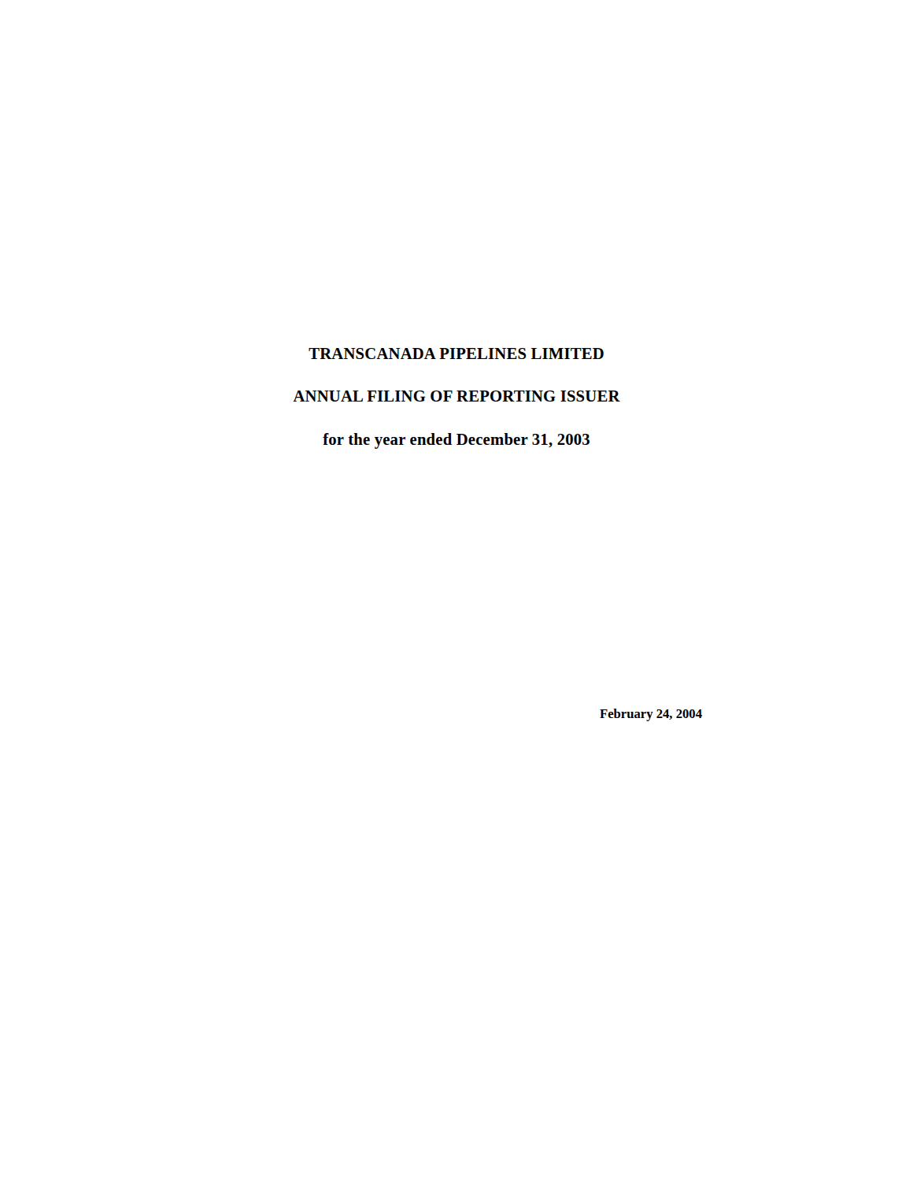TRANSCANADA PIPELINES LIMITED
ANNUAL FILING OF REPORTING ISSUER
for the year ended December 31, 2003
February 24, 2004